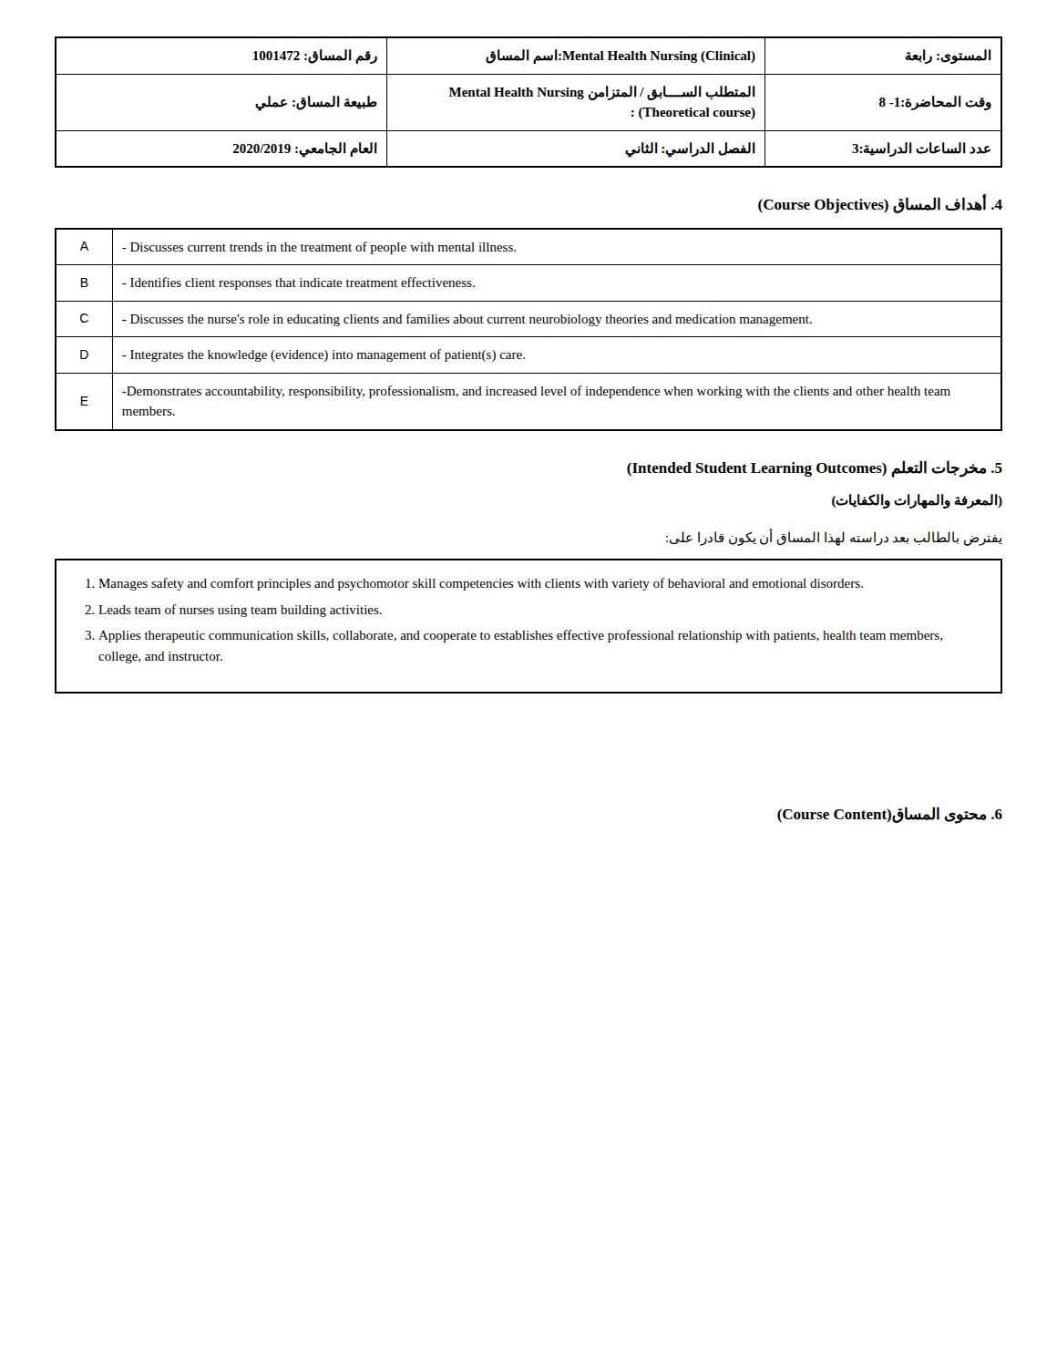| المستوى: رابعة | Mental Health Nursing (Clinical) :اسم المساق | رقم المساق: 1001472 |
| وقت المحاضرة:1- 8 | المتطلب الســــابق / المتزامن Mental Health Nursing (Theoretical course) : | طبيعة المساق: عملي |
| عدد الساعات الدراسية:3 | الفصل الدراسي: الثاني | العام الجامعي: 2020/2019 |
4. أهداف المساق (Course Objectives)
| - Discusses current trends in the treatment of people with mental illness. | A |
| - Identifies client responses that indicate treatment effectiveness. | B |
| - Discusses the nurse's role in educating clients and families about current neurobiology theories and medication management. | C |
| - Integrates the knowledge (evidence) into management of patient(s) care. | D |
| -Demonstrates accountability, responsibility, professionalism, and increased level of independence when working with the clients and other health team members. | E |
5. مخرجات التعلم (Intended Student Learning Outcomes)
(المعرفة والمهارات والكفايات)
يفترض بالطالب بعد دراسته لهذا المساق أن يكون قادرا على:
Manages safety and comfort principles and psychomotor skill competencies with clients with variety of behavioral and emotional disorders.
Leads team of nurses using team building activities.
Applies therapeutic communication skills, collaborate, and cooperate to establishes effective professional relationship with patients, health team members, college, and instructor.
6. محتوى المساق(Course Content)